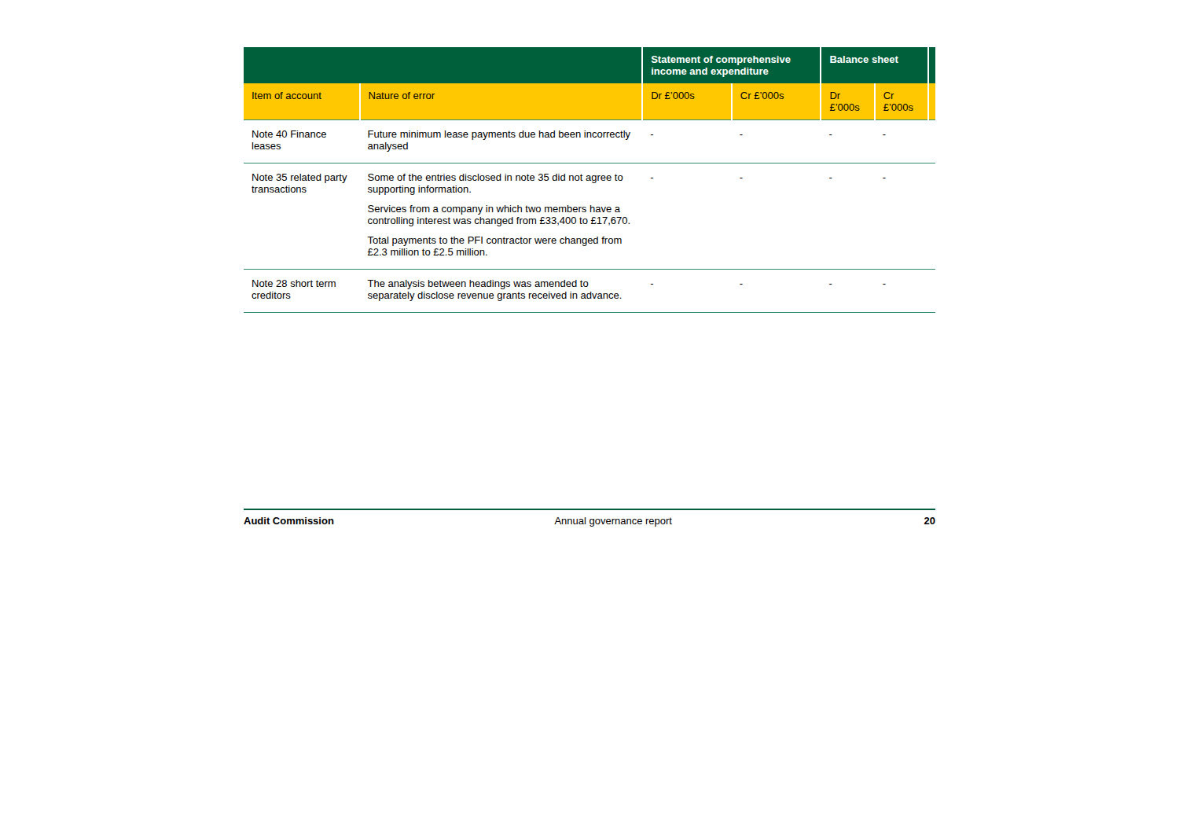| | Statement of comprehensive income and expenditure | Balance sheet | |
| --- | --- | --- | --- |
| Item of account | Nature of error | Dr £’000s | Cr £’000s | Dr £’000s | Cr £’000s | |
| Note 40 Finance leases | Future minimum lease payments due had been incorrectly analysed | - | - | - | - | |
| Note 35 related party transactions | Some of the entries disclosed in note 35 did not agree to supporting information. Services from a company in which two members have a controlling interest was changed from £33,400 to £17,670. Total payments to the PFI contractor were changed from £2.3 million to £2.5 million. | - | - | - | - | |
| Note 28 short term creditors | The analysis between headings was amended to separately disclose revenue grants received in advance. | - | - | - | - | |
Audit Commission Annual governance report 20